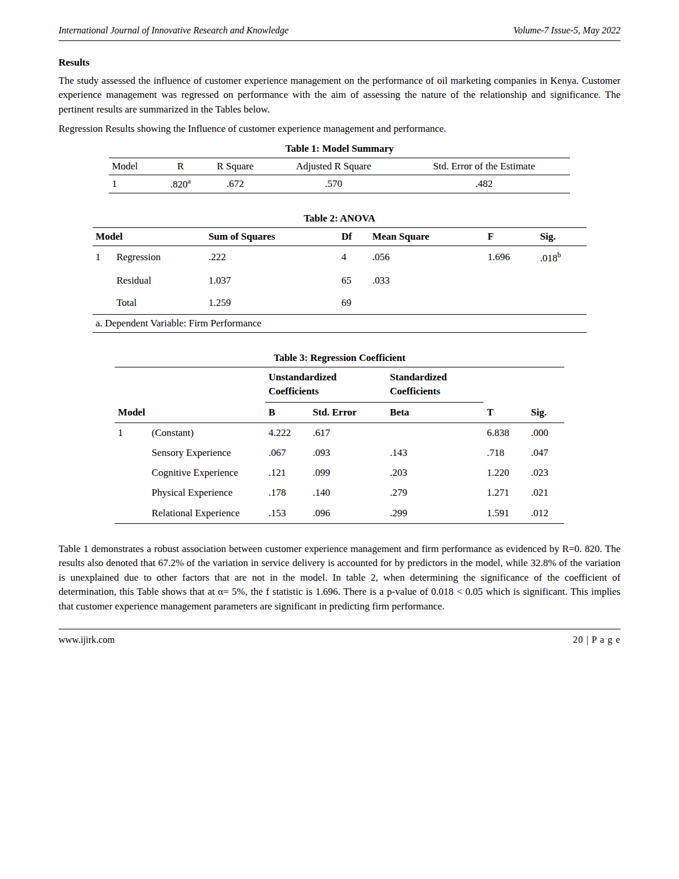International Journal of Innovative Research and Knowledge
Volume-7 Issue-5, May 2022
Results
The study assessed the influence of customer experience management on the performance of oil marketing companies in Kenya. Customer experience management was regressed on performance with the aim of assessing the nature of the relationship and significance. The pertinent results are summarized in the Tables below.
Regression Results showing the Influence of customer experience management and performance.
Table 1: Model Summary
| Model | R | R Square | Adjusted R Square | Std. Error of the Estimate |
| --- | --- | --- | --- | --- |
| 1 | .820 a | .672 | .570 | .482 |
Table 2: ANOVA
| Model | Sum of Squares | Df | Mean Square | F | Sig. |
| --- | --- | --- | --- | --- | --- |
| 1 | Regression | .222 | 4 | .056 | 1.696 | .018 b |
| | Residual | 1.037 | 65 | .033 | | |
| | Total | 1.259 | 69 | | | |
| a. Dependent Variable: Firm Performance |
Table 3: Regression Coefficient
| | | Unstandardized Coefficients | Standardized Coefficients | | |
| --- | --- | --- | --- | --- | --- |
| Model | | B | Std. Error | Beta | T | Sig. |
| 1 | (Constant) | 4.222 | .617 | | 6.838 | .000 |
| | Sensory Experience | .067 | .093 | .143 | .718 | .047 |
| | Cognitive Experience | .121 | .099 | .203 | 1.220 | .023 |
| | Physical Experience | .178 | .140 | .279 | 1.271 | .021 |
| | Relational Experience | .153 | .096 | .299 | 1.591 | .012 |
Table 1 demonstrates a robust association between customer experience management and firm performance as evidenced by R=0. 820. The results also denoted that 67.2% of the variation in service delivery is accounted for by predictors in the model, while 32.8% of the variation is unexplained due to other factors that are not in the model. In table 2, when determining the significance of the coefficient of determination, this Table shows that at α= 5%, the f statistic is 1.696. There is a p-value of 0.018 < 0.05 which is significant. This implies that customer experience management parameters are significant in predicting firm performance.
www.ijirk.com
20 | P a g e